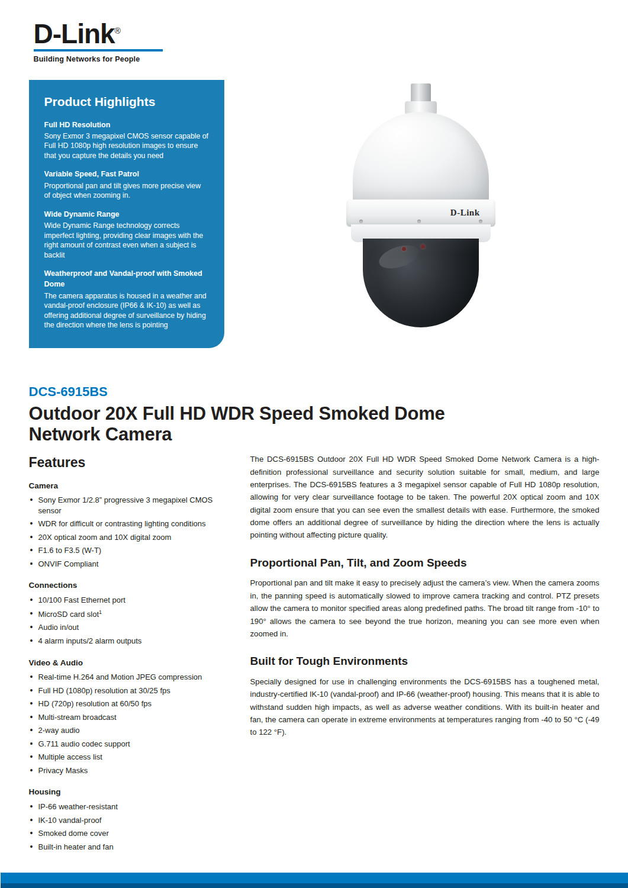D-Link®
Building Networks for People
Product Highlights
Full HD Resolution
Sony Exmor 3 megapixel CMOS sensor capable of Full HD 1080p high resolution images to ensure that you capture the details you need
Variable Speed, Fast Patrol
Proportional pan and tilt gives more precise view of object when zooming in.
Wide Dynamic Range
Wide Dynamic Range technology corrects imperfect lighting, providing clear images with the right amount of contrast even when a subject is backlit
Weatherproof and Vandal-proof with Smoked Dome
The camera apparatus is housed in a weather and vandal-proof enclosure (IP66 & IK-10) as well as offering additional degree of surveillance by hiding the direction where the lens is pointing
D-Link
DCS-6915BS
Outdoor 20X Full HD WDR Speed Smoked Dome
Network Camera
Features
Camera
Sony Exmor 1/2.8” progressive 3 megapixel CMOS sensor
WDR for difficult or contrasting lighting conditions
20X optical zoom and 10X digital zoom
F1.6 to F3.5 (W-T)
ONVIF Compliant
Connections
10/100 Fast Ethernet port
MicroSD card slot1
Audio in/out
4 alarm inputs/2 alarm outputs
Video & Audio
Real-time H.264 and Motion JPEG compression
Full HD (1080p) resolution at 30/25 fps
HD (720p) resolution at 60/50 fps
Multi-stream broadcast
2-way audio
G.711 audio codec support
Multiple access list
Privacy Masks
Housing
IP-66 weather-resistant
IK-10 vandal-proof
Smoked dome cover
Built-in heater and fan
The DCS-6915BS Outdoor 20X Full HD WDR Speed Smoked Dome Network Camera is a high-definition professional surveillance and security solution suitable for small, medium, and large enterprises. The DCS-6915BS features a 3 megapixel sensor capable of Full HD 1080p resolution, allowing for very clear surveillance footage to be taken. The powerful 20X optical zoom and 10X digital zoom ensure that you can see even the smallest details with ease. Furthermore, the smoked dome offers an additional degree of surveillance by hiding the direction where the lens is actually pointing without affecting picture quality.
Proportional Pan, Tilt, and Zoom Speeds
Proportional pan and tilt make it easy to precisely adjust the camera’s view. When the camera zooms in, the panning speed is automatically slowed to improve camera tracking and control. PTZ presets allow the camera to monitor specified areas along predefined paths. The broad tilt range from -10° to 190° allows the camera to see beyond the true horizon, meaning you can see more even when zoomed in.
Built for Tough Environments
Specially designed for use in challenging environments the DCS-6915BS has a toughened metal, industry-certified IK-10 (vandal-proof) and IP-66 (weather-proof) housing. This means that it is able to withstand sudden high impacts, as well as adverse weather conditions. With its built-in heater and fan, the camera can operate in extreme environments at temperatures ranging from -40 to 50 °C (-49 to 122 °F).